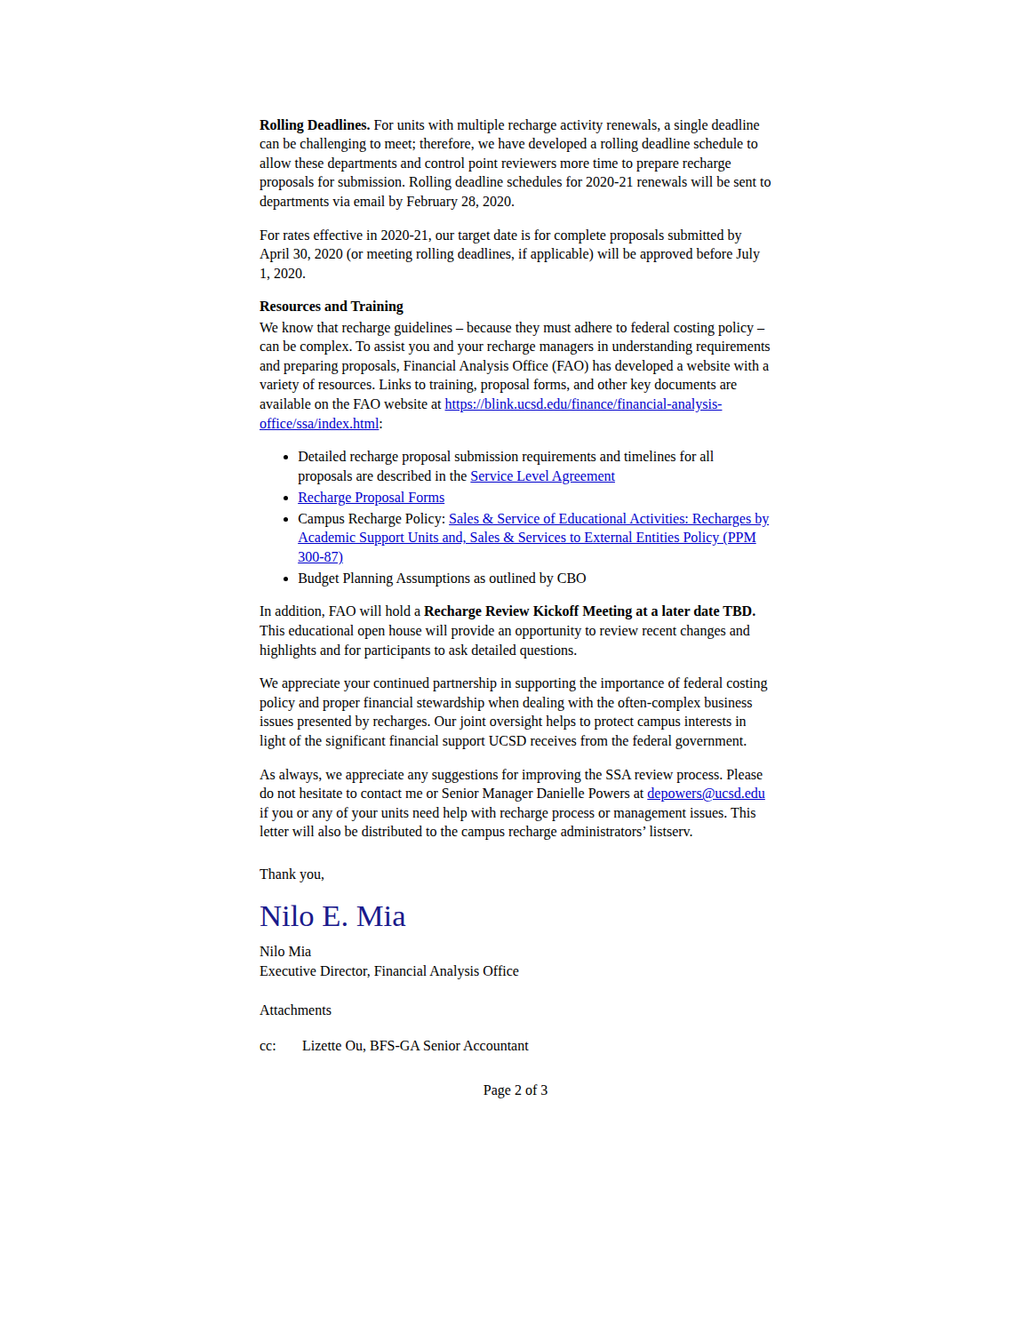Rolling Deadlines. For units with multiple recharge activity renewals, a single deadline can be challenging to meet; therefore, we have developed a rolling deadline schedule to allow these departments and control point reviewers more time to prepare recharge proposals for submission. Rolling deadline schedules for 2020-21 renewals will be sent to departments via email by February 28, 2020.
For rates effective in 2020-21, our target date is for complete proposals submitted by April 30, 2020 (or meeting rolling deadlines, if applicable) will be approved before July 1, 2020.
Resources and Training
We know that recharge guidelines – because they must adhere to federal costing policy – can be complex. To assist you and your recharge managers in understanding requirements and preparing proposals, Financial Analysis Office (FAO) has developed a website with a variety of resources. Links to training, proposal forms, and other key documents are available on the FAO website at https://blink.ucsd.edu/finance/financial-analysis-office/ssa/index.html:
Detailed recharge proposal submission requirements and timelines for all proposals are described in the Service Level Agreement
Recharge Proposal Forms
Campus Recharge Policy: Sales & Service of Educational Activities: Recharges by Academic Support Units and, Sales & Services to External Entities Policy (PPM 300-87)
Budget Planning Assumptions as outlined by CBO
In addition, FAO will hold a Recharge Review Kickoff Meeting at a later date TBD. This educational open house will provide an opportunity to review recent changes and highlights and for participants to ask detailed questions.
We appreciate your continued partnership in supporting the importance of federal costing policy and proper financial stewardship when dealing with the often-complex business issues presented by recharges. Our joint oversight helps to protect campus interests in light of the significant financial support UCSD receives from the federal government.
As always, we appreciate any suggestions for improving the SSA review process. Please do not hesitate to contact me or Senior Manager Danielle Powers at depowers@ucsd.edu if you or any of your units need help with recharge process or management issues. This letter will also be distributed to the campus recharge administrators’ listserv.
Thank you,
Nilo E. Mia
Nilo Mia
Executive Director, Financial Analysis Office
Attachments
cc: Lizette Ou, BFS-GA Senior Accountant
Page 2 of 3